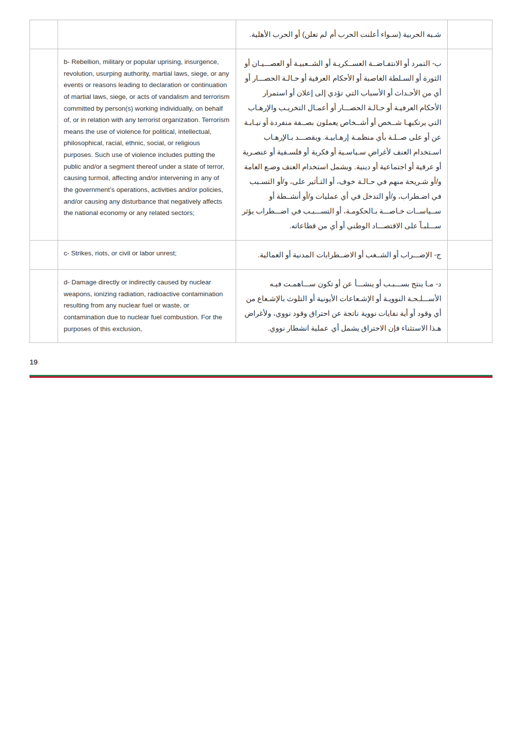| | | شـبه الحربية (سـواء أعلنت الحرب أم لم تعلن) أو الحرب الأهلية. | |
| | b- Rebellion, military or popular uprising, insurgence, revolution, usurping authority, martial laws, siege, or any events or reasons leading to declaration or continuation of martial laws, siege, or acts of vandalism and terrorism committed by person(s) working individually, on behalf of, or in relation with any terrorist organization. Terrorism means the use of violence for political, intellectual, philosophical, racial, ethnic, social, or religious purposes. Such use of violence includes putting the public and/or a segment thereof under a state of terror, causing turmoil, affecting and/or intervening in any of the government’s operations, activities and/or policies, and/or causing any disturbance that negatively affects the national economy or any related sectors; | ب- التمرد أو الانتفـاضــة العســكريـة أو الشــعبيـة أو العصـــيـان أو الثورة أو السـلطة الغاصبة أو الأحكام العرفية أو حـالـة الحصـــار أو أي من الأحـداث أو الأسباب التي تؤدي إلى إعلان أو استمرار الأحكام العرفيـة أو حـالـة الحصـــار أو أعمـال التخريـب والإرهـاب التي يرتكبهـا شــخص أو أشــخاص يعملون بصــفة منفردة أو نيـابـة عن أو على صــلـة بأي منظمـة إرهـابيـة. ويقصـــد بـالإرهـاب اسـتخدام العنف لأغراض سـياسـية أو فكرية أو فلسـفية أو عنصـرية أو عرقية أو اجتماعية أو دينية. ويشمل استخدام العنف وضـع العامة و/أو شـريحة منهم في حـالـة خوف، أو التـأثير على، و/أو التسـبب في اضـطراب، و/أو التدخل في أي عمليات و/أو أنشــطة أو ســياســات خـاصـــة بـالحكومـة، أو التســـبـب في اضـــطراب يؤثر ســـلبـاً على الاقتصـــاد الوطني أو أي من قطاعاته. | |
| | c- Strikes, riots, or civil or labor unrest; | ج- الإضـــراب أو الشــغب أو الاضــطرابات المدنية أو العمالية. | |
| | d- Damage directly or indirectly caused by nuclear weapons, ionizing radiation, radioactive contamination resulting from any nuclear fuel or waste, or contamination due to nuclear fuel combustion. For the purposes of this exclusion, | د- مـا ينتج بســـبـب أو ينشـــأ عن أو تكون ســـاهمـت فيـه الأســـلـحـة النوويـة أو الإشـعاعات الأيونية أو التلوث بالإشـعاع من أي وقود أو أية نفايات نووية ناتجة عن احتراق وقود نووي، ولأغراض هـذا الاستثناء فإن الاحتراق يشمل أي عملية انشطار نووي. | |
19